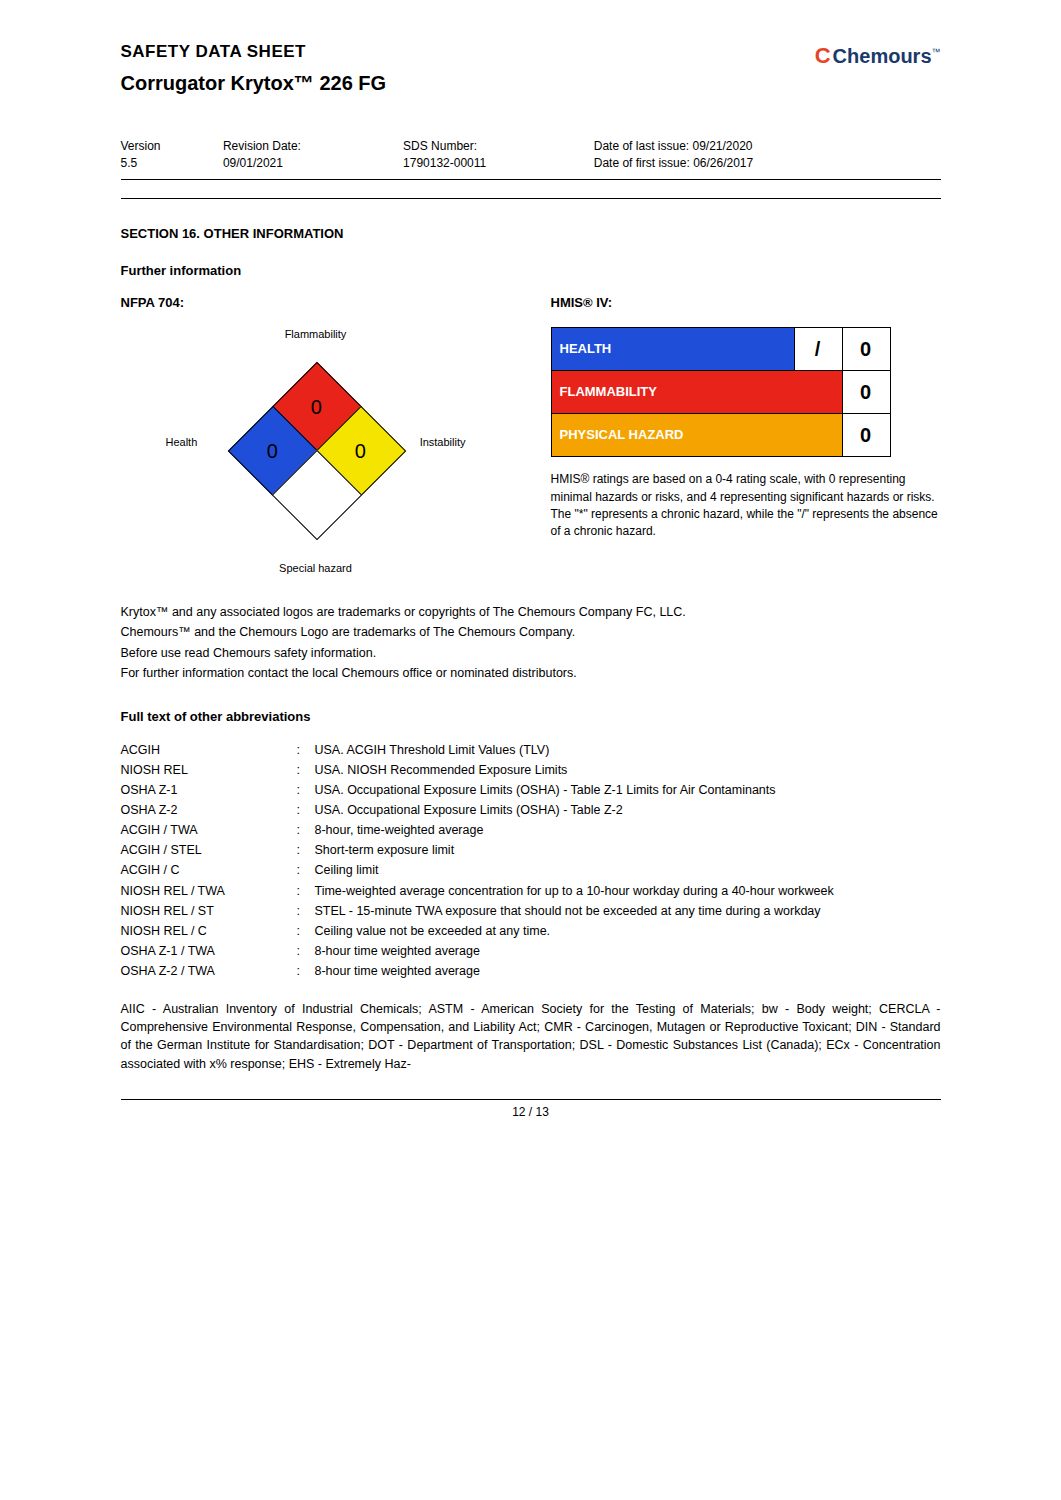SAFETY DATA SHEET
Corrugator Krytox™ 226 FG
CChemours™
| Version 5.5 | Revision Date: 09/01/2021 | SDS Number: 1790132-00011 | Date of last issue: 09/21/2020 Date of first issue: 06/26/2017 |
SECTION 16. OTHER INFORMATION
Further information
NFPA 704:
Flammability
Health
Instability
Special hazard
0
0
0
HMIS® IV:
| HEALTH | / | 0 |
| FLAMMABILITY | 0 |
| PHYSICAL HAZARD | 0 |
HMIS® ratings are based on a 0-4 rating scale, with 0 representing minimal hazards or risks, and 4 representing significant hazards or risks. The "*" represents a chronic hazard, while the "/" represents the absence of a chronic hazard.
Krytox™ and any associated logos are trademarks or copyrights of The Chemours Company FC, LLC.
Chemours™ and the Chemours Logo are trademarks of The Chemours Company.
Before use read Chemours safety information.
For further information contact the local Chemours office or nominated distributors.
Full text of other abbreviations
| ACGIH | : | USA. ACGIH Threshold Limit Values (TLV) |
| NIOSH REL | : | USA. NIOSH Recommended Exposure Limits |
| OSHA Z-1 | : | USA. Occupational Exposure Limits (OSHA) - Table Z-1 Limits for Air Contaminants |
| OSHA Z-2 | : | USA. Occupational Exposure Limits (OSHA) - Table Z-2 |
| ACGIH / TWA | : | 8-hour, time-weighted average |
| ACGIH / STEL | : | Short-term exposure limit |
| ACGIH / C | : | Ceiling limit |
| NIOSH REL / TWA | : | Time-weighted average concentration for up to a 10-hour workday during a 40-hour workweek |
| NIOSH REL / ST | : | STEL - 15-minute TWA exposure that should not be exceeded at any time during a workday |
| NIOSH REL / C | : | Ceiling value not be exceeded at any time. |
| OSHA Z-1 / TWA | : | 8-hour time weighted average |
| OSHA Z-2 / TWA | : | 8-hour time weighted average |
AIIC - Australian Inventory of Industrial Chemicals; ASTM - American Society for the Testing of Materials; bw - Body weight; CERCLA - Comprehensive Environmental Response, Compensation, and Liability Act; CMR - Carcinogen, Mutagen or Reproductive Toxicant; DIN - Standard of the German Institute for Standardisation; DOT - Department of Transportation; DSL - Domestic Substances List (Canada); ECx - Concentration associated with x% response; EHS - Extremely Haz-
12 / 13